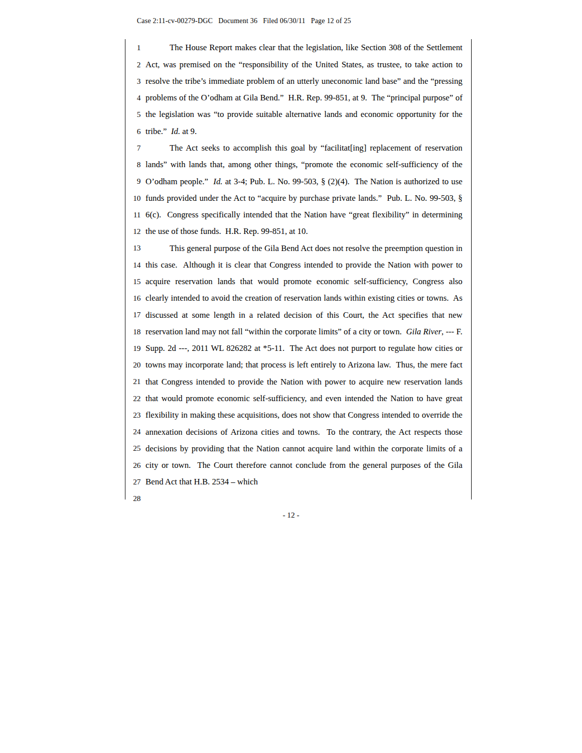Case 2:11-cv-00279-DGC Document 36 Filed 06/30/11 Page 12 of 25
1
2
3
4
5
6
7
8
9
10
11
12
13
14
15
16
17
18
19
20
21
22
23
24
25
26
27
28
The House Report makes clear that the legislation, like Section 308 of the Settlement Act, was premised on the “responsibility of the United States, as trustee, to take action to resolve the tribe’s immediate problem of an utterly uneconomic land base” and the “pressing problems of the O’odham at Gila Bend.” H.R. Rep. 99-851, at 9. The “principal purpose” of the legislation was “to provide suitable alternative lands and economic opportunity for the tribe.” Id. at 9.
The Act seeks to accomplish this goal by “facilitat[ing] replacement of reservation lands” with lands that, among other things, “promote the economic self-sufficiency of the O’odham people.” Id. at 3-4; Pub. L. No. 99-503, § (2)(4). The Nation is authorized to use funds provided under the Act to “acquire by purchase private lands.” Pub. L. No. 99-503, § 6(c). Congress specifically intended that the Nation have “great flexibility” in determining the use of those funds. H.R. Rep. 99-851, at 10.
This general purpose of the Gila Bend Act does not resolve the preemption question in this case. Although it is clear that Congress intended to provide the Nation with power to acquire reservation lands that would promote economic self-sufficiency, Congress also clearly intended to avoid the creation of reservation lands within existing cities or towns. As discussed at some length in a related decision of this Court, the Act specifies that new reservation land may not fall “within the corporate limits” of a city or town. Gila River, --- F. Supp. 2d ---, 2011 WL 826282 at *5-11. The Act does not purport to regulate how cities or towns may incorporate land; that process is left entirely to Arizona law. Thus, the mere fact that Congress intended to provide the Nation with power to acquire new reservation lands that would promote economic self-sufficiency, and even intended the Nation to have great flexibility in making these acquisitions, does not show that Congress intended to override the annexation decisions of Arizona cities and towns. To the contrary, the Act respects those decisions by providing that the Nation cannot acquire land within the corporate limits of a city or town. The Court therefore cannot conclude from the general purposes of the Gila Bend Act that H.B. 2534 – which
- 12 -